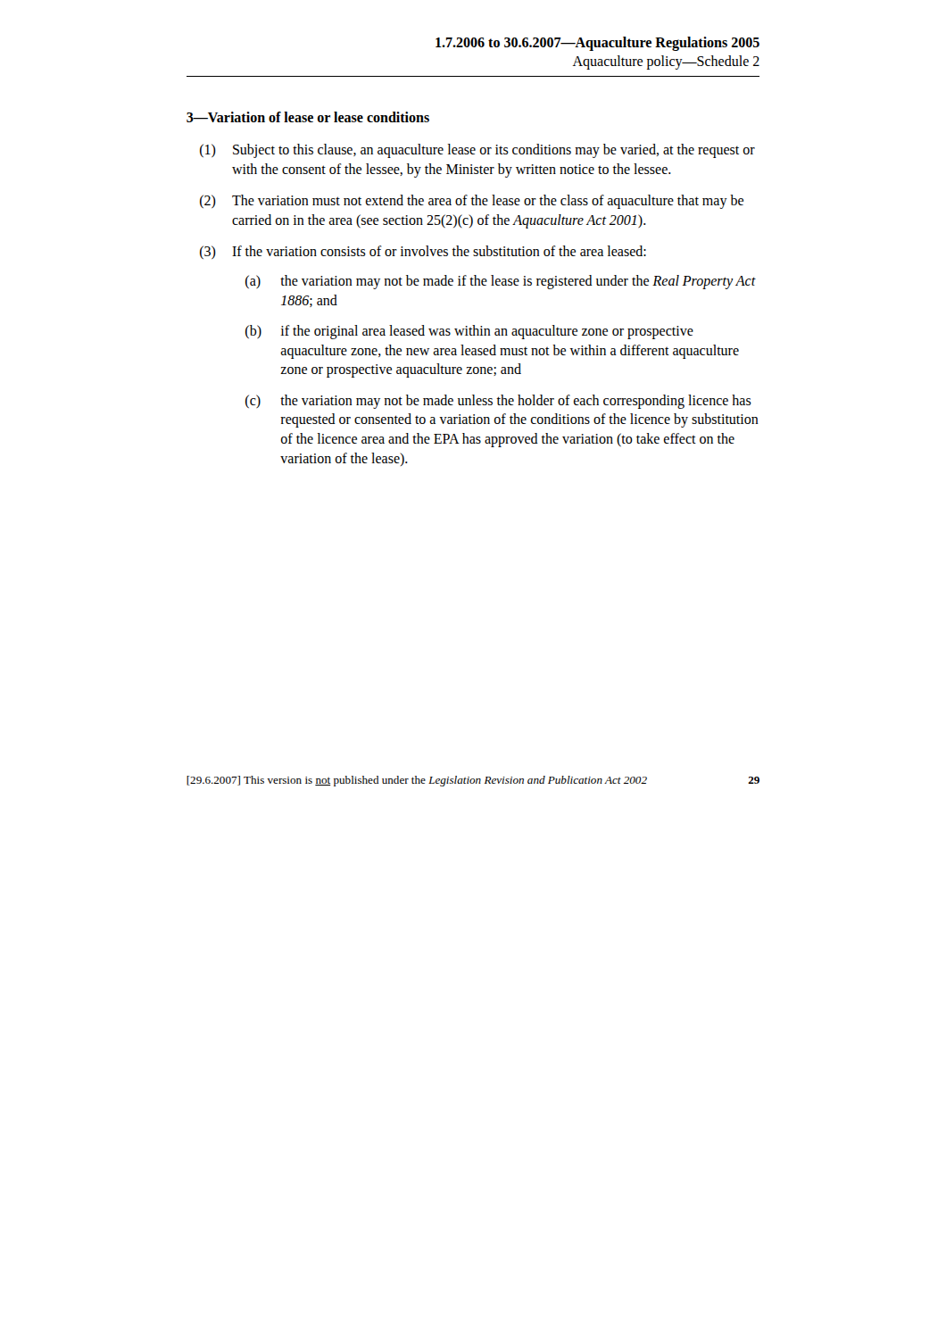1.7.2006 to 30.6.2007—Aquaculture Regulations 2005 Aquaculture policy—Schedule 2
3—Variation of lease or lease conditions
(1) Subject to this clause, an aquaculture lease or its conditions may be varied, at the request or with the consent of the lessee, by the Minister by written notice to the lessee.
(2) The variation must not extend the area of the lease or the class of aquaculture that may be carried on in the area (see section 25(2)(c) of the Aquaculture Act 2001).
(3) If the variation consists of or involves the substitution of the area leased:
(a) the variation may not be made if the lease is registered under the Real Property Act 1886; and
(b) if the original area leased was within an aquaculture zone or prospective aquaculture zone, the new area leased must not be within a different aquaculture zone or prospective aquaculture zone; and
(c) the variation may not be made unless the holder of each corresponding licence has requested or consented to a variation of the conditions of the licence by substitution of the licence area and the EPA has approved the variation (to take effect on the variation of the lease).
[29.6.2007] This version is not published under the Legislation Revision and Publication Act 2002 29